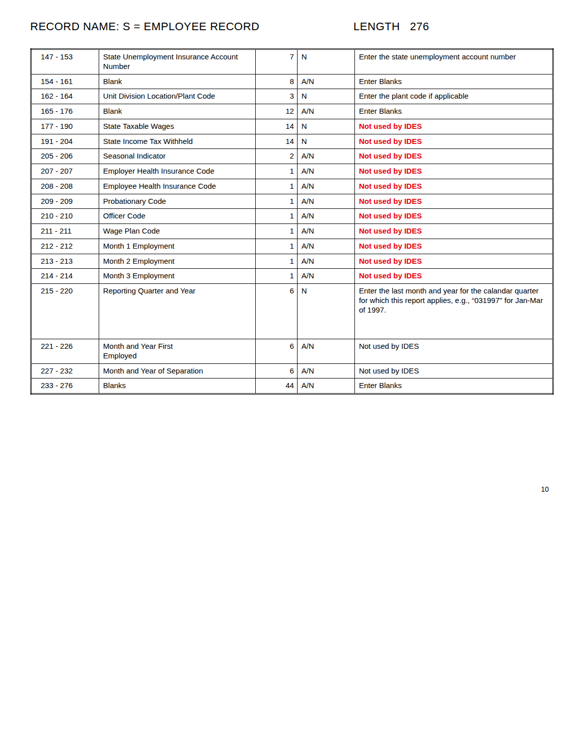RECORD NAME: S = EMPLOYEE RECORD LENGTH 276
| 147 - 153 | State Unemployment Insurance Account Number | 7 | N | Enter the state unemployment account number |
| 154 - 161 | Blank | 8 | A/N | Enter Blanks |
| 162 - 164 | Unit Division Location/Plant Code | 3 | N | Enter the plant code if applicable |
| 165 - 176 | Blank | 12 | A/N | Enter Blanks |
| 177 - 190 | State Taxable Wages | 14 | N | Not used by IDES |
| 191 - 204 | State Income Tax Withheld | 14 | N | Not used by IDES |
| 205 - 206 | Seasonal Indicator | 2 | A/N | Not used by IDES |
| 207 - 207 | Employer Health Insurance Code | 1 | A/N | Not used by IDES |
| 208 - 208 | Employee Health Insurance Code | 1 | A/N | Not used by IDES |
| 209 - 209 | Probationary Code | 1 | A/N | Not used by IDES |
| 210 - 210 | Officer Code | 1 | A/N | Not used by IDES |
| 211 - 211 | Wage Plan Code | 1 | A/N | Not used by IDES |
| 212 - 212 | Month 1 Employment | 1 | A/N | Not used by IDES |
| 213 - 213 | Month 2 Employment | 1 | A/N | Not used by IDES |
| 214 - 214 | Month 3 Employment | 1 | A/N | Not used by IDES |
| 215 - 220 | Reporting Quarter and Year | 6 | N | Enter the last month and year for the calandar quarter for which this report applies, e.g., “031997" for Jan-Mar of 1997. |
| 221 - 226 | Month and Year First Employed | 6 | A/N | Not used by IDES |
| 227 - 232 | Month and Year of Separation | 6 | A/N | Not used by IDES |
| 233 - 276 | Blanks | 44 | A/N | Enter Blanks |
10